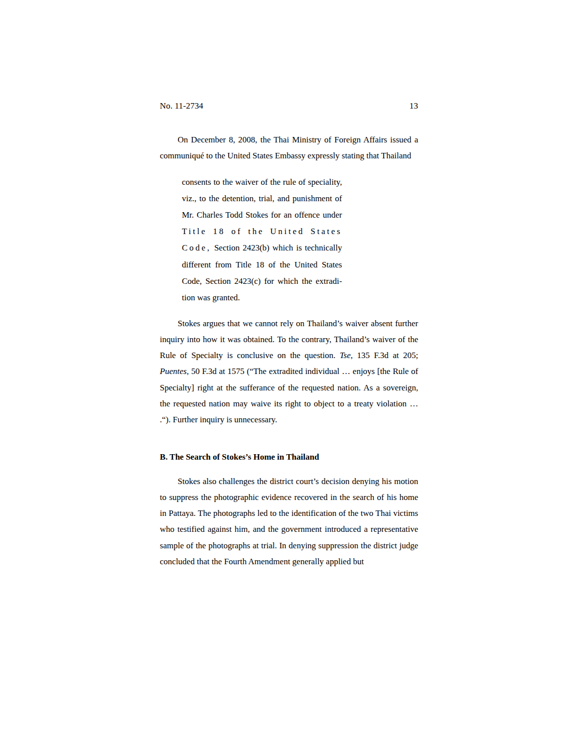No. 11-2734 13
On December 8, 2008, the Thai Ministry of Foreign Affairs issued a communiqué to the United States Embassy expressly stating that Thailand
consents to the waiver of the rule of speciality, viz., to the detention, trial, and punishment of Mr. Charles Todd Stokes for an offence under Title 18 of the United States Code, Section 2423(b) which is technically different from Title 18 of the United States Code, Section 2423(c) for which the extradition was granted.
Stokes argues that we cannot rely on Thailand’s waiver absent further inquiry into how it was obtained. To the contrary, Thailand’s waiver of the Rule of Specialty is conclusive on the question. Tse, 135 F.3d at 205; Puentes, 50 F.3d at 1575 (“The extradited individual … enjoys [the Rule of Specialty] right at the sufferance of the requested nation. As a sovereign, the requested nation may waive its right to object to a treaty violation … .“). Further inquiry is unnecessary.
B. The Search of Stokes’s Home in Thailand
Stokes also challenges the district court’s decision denying his motion to suppress the photographic evidence recovered in the search of his home in Pattaya. The photographs led to the identification of the two Thai victims who testified against him, and the government introduced a representative sample of the photographs at trial. In denying suppression the district judge concluded that the Fourth Amendment generally applied but